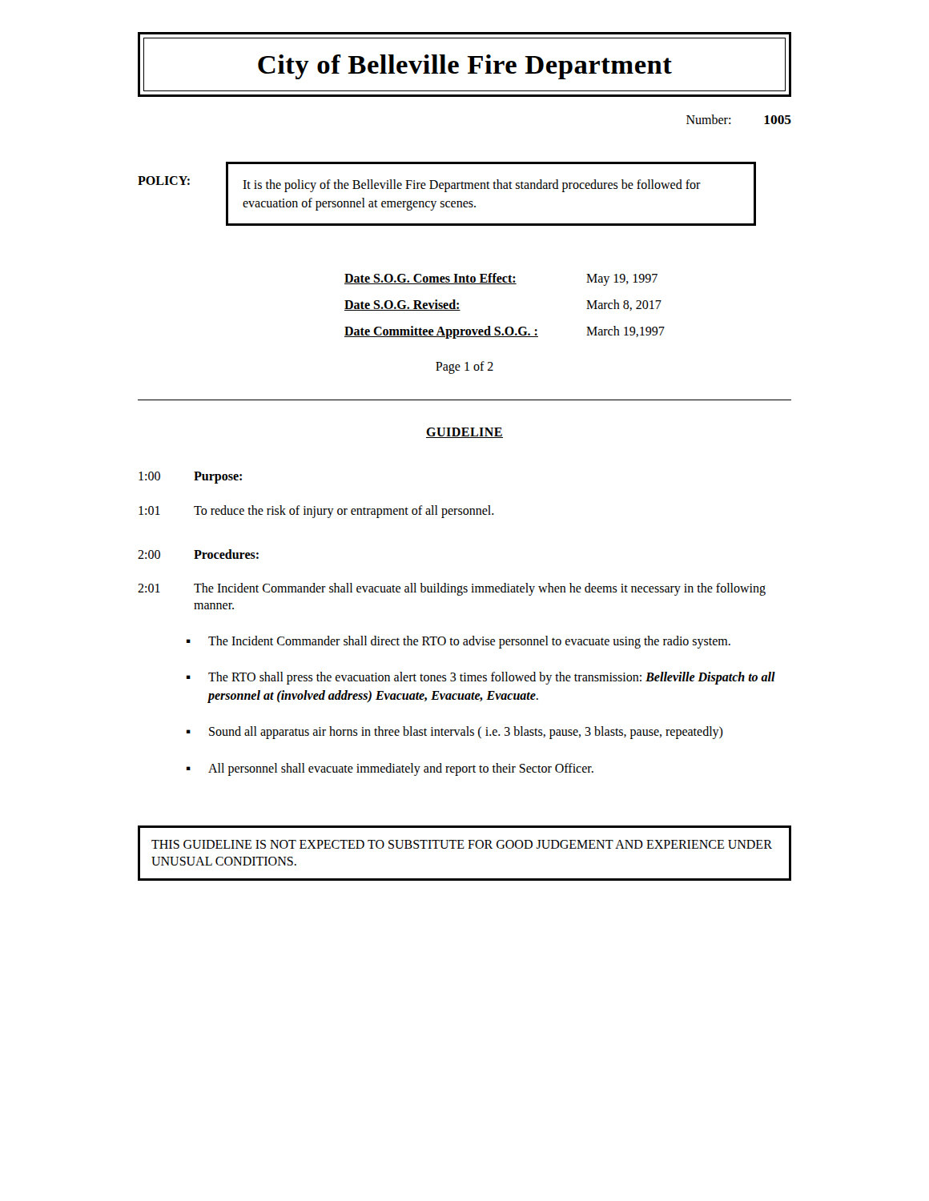City of Belleville Fire Department
Number: 1005
POLICY:
It is the policy of the Belleville Fire Department that standard procedures be followed for evacuation of personnel at emergency scenes.
| Date S.O.G. Comes Into Effect: | May 19, 1997 |
| Date S.O.G. Revised: | March 8, 2017 |
| Date Committee Approved S.O.G. : | March 19,1997 |
Page 1 of 2
GUIDELINE
1:00
Purpose:
1:01
To reduce the risk of injury or entrapment of all personnel.
2:00
Procedures:
2:01
The Incident Commander shall evacuate all buildings immediately when he deems it necessary in the following manner.
The Incident Commander shall direct the RTO to advise personnel to evacuate using the radio system.
The RTO shall press the evacuation alert tones 3 times followed by the transmission: Belleville Dispatch to all personnel at (involved address) Evacuate, Evacuate, Evacuate.
Sound all apparatus air horns in three blast intervals ( i.e. 3 blasts, pause, 3 blasts, pause, repeatedly)
All personnel shall evacuate immediately and report to their Sector Officer.
This guideline is not expected to substitute for good judgement and experience under unusual conditions.